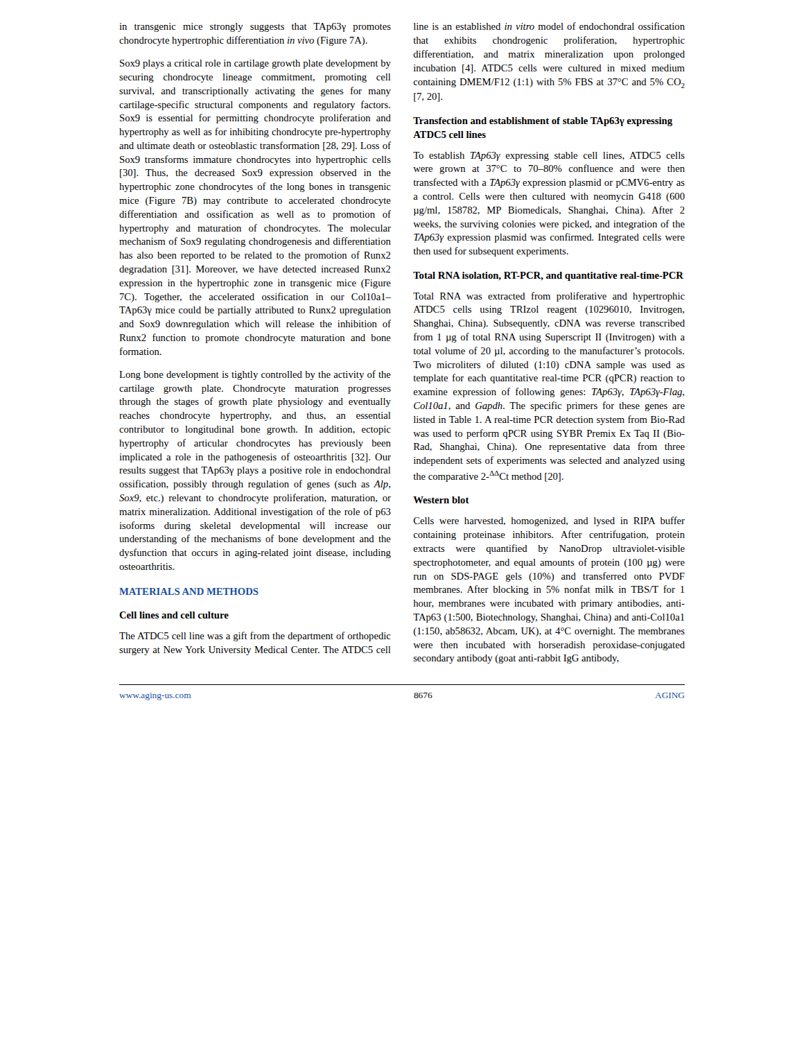in transgenic mice strongly suggests that TAp63γ promotes chondrocyte hypertrophic differentiation in vivo (Figure 7A).
Sox9 plays a critical role in cartilage growth plate development by securing chondrocyte lineage commitment, promoting cell survival, and transcriptionally activating the genes for many cartilage-specific structural components and regulatory factors. Sox9 is essential for permitting chondrocyte proliferation and hypertrophy as well as for inhibiting chondrocyte pre-hypertrophy and ultimate death or osteoblastic transformation [28, 29]. Loss of Sox9 transforms immature chondrocytes into hypertrophic cells [30]. Thus, the decreased Sox9 expression observed in the hypertrophic zone chondrocytes of the long bones in transgenic mice (Figure 7B) may contribute to accelerated chondrocyte differentiation and ossification as well as to promotion of hypertrophy and maturation of chondrocytes. The molecular mechanism of Sox9 regulating chondrogenesis and differentiation has also been reported to be related to the promotion of Runx2 degradation [31]. Moreover, we have detected increased Runx2 expression in the hypertrophic zone in transgenic mice (Figure 7C). Together, the accelerated ossification in our Col10a1–TAp63γ mice could be partially attributed to Runx2 upregulation and Sox9 downregulation which will release the inhibition of Runx2 function to promote chondrocyte maturation and bone formation.
Long bone development is tightly controlled by the activity of the cartilage growth plate. Chondrocyte maturation progresses through the stages of growth plate physiology and eventually reaches chondrocyte hypertrophy, and thus, an essential contributor to longitudinal bone growth. In addition, ectopic hypertrophy of articular chondrocytes has previously been implicated a role in the pathogenesis of osteoarthritis [32]. Our results suggest that TAp63γ plays a positive role in endochondral ossification, possibly through regulation of genes (such as Alp, Sox9, etc.) relevant to chondrocyte proliferation, maturation, or matrix mineralization. Additional investigation of the role of p63 isoforms during skeletal developmental will increase our understanding of the mechanisms of bone development and the dysfunction that occurs in aging-related joint disease, including osteoarthritis.
MATERIALS AND METHODS
Cell lines and cell culture
The ATDC5 cell line was a gift from the department of orthopedic surgery at New York University Medical Center. The ATDC5 cell line is an established in vitro model of endochondral ossification that exhibits chondrogenic proliferation, hypertrophic differentiation, and matrix mineralization upon prolonged incubation [4]. ATDC5 cells were cultured in mixed medium containing DMEM/F12 (1:1) with 5% FBS at 37°C and 5% CO2 [7, 20].
Transfection and establishment of stable TAp63γ expressing ATDC5 cell lines
To establish TAp63γ expressing stable cell lines, ATDC5 cells were grown at 37°C to 70–80% confluence and were then transfected with a TAp63γ expression plasmid or pCMV6-entry as a control. Cells were then cultured with neomycin G418 (600 µg/ml, 158782, MP Biomedicals, Shanghai, China). After 2 weeks, the surviving colonies were picked, and integration of the TAp63γ expression plasmid was confirmed. Integrated cells were then used for subsequent experiments.
Total RNA isolation, RT-PCR, and quantitative real-time-PCR
Total RNA was extracted from proliferative and hypertrophic ATDC5 cells using TRIzol reagent (10296010, Invitrogen, Shanghai, China). Subsequently, cDNA was reverse transcribed from 1 µg of total RNA using Superscript II (Invitrogen) with a total volume of 20 µl, according to the manufacturer’s protocols. Two microliters of diluted (1:10) cDNA sample was used as template for each quantitative real-time PCR (qPCR) reaction to examine expression of following genes: TAp63γ, TAp63γ-Flag, Col10a1, and Gapdh. The specific primers for these genes are listed in Table 1. A real-time PCR detection system from Bio-Rad was used to perform qPCR using SYBR Premix Ex Taq II (Bio-Rad, Shanghai, China). One representative data from three independent sets of experiments was selected and analyzed using the comparative 2-ΔΔCt method [20].
Western blot
Cells were harvested, homogenized, and lysed in RIPA buffer containing proteinase inhibitors. After centrifugation, protein extracts were quantified by NanoDrop ultraviolet-visible spectrophotometer, and equal amounts of protein (100 µg) were run on SDS-PAGE gels (10%) and transferred onto PVDF membranes. After blocking in 5% nonfat milk in TBS/T for 1 hour, membranes were incubated with primary antibodies, anti-TAp63 (1:500, Biotechnology, Shanghai, China) and anti-Col10a1 (1:150, ab58632, Abcam, UK), at 4°C overnight. The membranes were then incubated with horseradish peroxidase-conjugated secondary antibody (goat anti-rabbit IgG antibody,
www.aging-us.com 8676 AGING